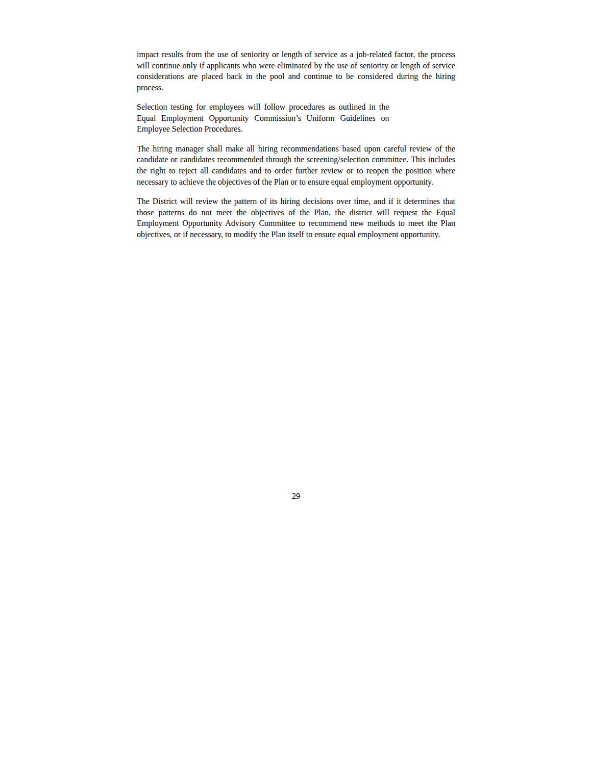impact results from the use of seniority or length of service as a job-related factor, the process will continue only if applicants who were eliminated by the use of seniority or length of service considerations are placed back in the pool and continue to be considered during the hiring process.
Selection testing for employees will follow procedures as outlined in the Equal Employment Opportunity Commission’s Uniform Guidelines on Employee Selection Procedures.
The hiring manager shall make all hiring recommendations based upon careful review of the candidate or candidates recommended through the screening/selection committee. This includes the right to reject all candidates and to order further review or to reopen the position where necessary to achieve the objectives of the Plan or to ensure equal employment opportunity.
The District will review the pattern of its hiring decisions over time, and if it determines that those patterns do not meet the objectives of the Plan, the district will request the Equal Employment Opportunity Advisory Committee to recommend new methods to meet the Plan objectives, or if necessary, to modify the Plan itself to ensure equal employment opportunity.
29